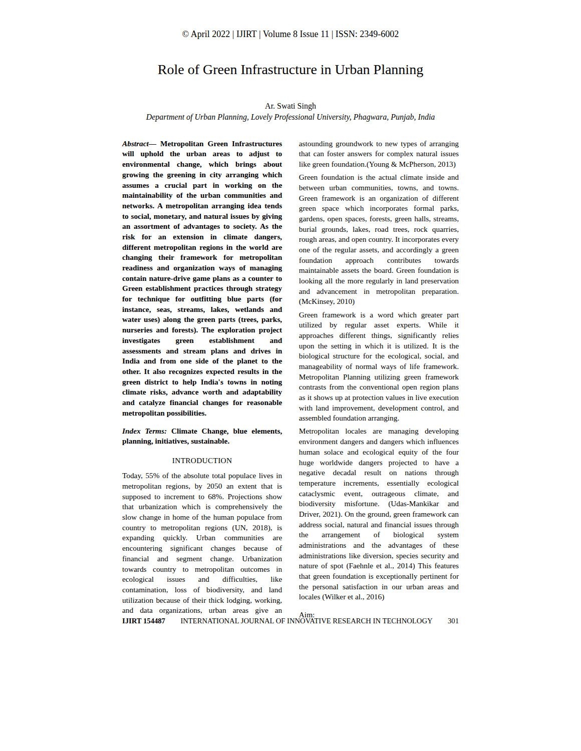© April 2022 | IJIRT | Volume 8 Issue 11 | ISSN: 2349-6002
Role of Green Infrastructure in Urban Planning
Ar. Swati Singh
Department of Urban Planning, Lovely Professional University, Phagwara, Punjab, India
Abstract— Metropolitan Green Infrastructures will uphold the urban areas to adjust to environmental change, which brings about growing the greening in city arranging which assumes a crucial part in working on the maintainability of the urban communities and networks. A metropolitan arranging idea tends to social, monetary, and natural issues by giving an assortment of advantages to society. As the risk for an extension in climate dangers, different metropolitan regions in the world are changing their framework for metropolitan readiness and organization ways of managing contain nature-drive game plans as a counter to Green establishment practices through strategy for technique for outfitting blue parts (for instance, seas, streams, lakes, wetlands and water uses) along the green parts (trees, parks, nurseries and forests). The exploration project investigates green establishment and assessments and stream plans and drives in India and from one side of the planet to the other. It also recognizes expected results in the green district to help India's towns in noting climate risks, advance worth and adaptability and catalyze financial changes for reasonable metropolitan possibilities.
Index Terms: Climate Change, blue elements, planning, initiatives, sustainable.
INTRODUCTION
Today, 55% of the absolute total populace lives in metropolitan regions, by 2050 an extent that is supposed to increment to 68%. Projections show that urbanization which is comprehensively the slow change in home of the human populace from country to metropolitan regions (UN, 2018), is expanding quickly. Urban communities are encountering significant changes because of financial and segment change. Urbanization towards country to metropolitan outcomes in ecological issues and difficulties, like contamination, loss of biodiversity, and land utilization because of their thick lodging, working, and data organizations, urban areas give an astounding groundwork to new types of arranging that can foster answers for complex natural issues like green foundation.(Young & McPherson, 2013)
Green foundation is the actual climate inside and between urban communities, towns, and towns. Green framework is an organization of different green space which incorporates formal parks, gardens, open spaces, forests, green halls, streams, burial grounds, lakes, road trees, rock quarries, rough areas, and open country. It incorporates every one of the regular assets, and accordingly a green foundation approach contributes towards maintainable assets the board. Green foundation is looking all the more regularly in land preservation and advancement in metropolitan preparation.(McKinsey, 2010)
Green framework is a word which greater part utilized by regular asset experts. While it approaches different things, significantly relies upon the setting in which it is utilized. It is the biological structure for the ecological, social, and manageability of normal ways of life framework. Metropolitan Planning utilizing green framework contrasts from the conventional open region plans as it shows up at protection values in live execution with land improvement, development control, and assembled foundation arranging.
Metropolitan locales are managing developing environment dangers and dangers which influences human solace and ecological equity of the four huge worldwide dangers projected to have a negative decadal result on nations through temperature increments, essentially ecological cataclysmic event, outrageous climate, and biodiversity misfortune. (Udas-Mankikar and Driver, 2021). On the ground, green framework can address social, natural and financial issues through the arrangement of biological system administrations and the advantages of these administrations like diversion, species security and nature of spot (Faehnle et al., 2014) This features that green foundation is exceptionally pertinent for the personal satisfaction in our urban areas and locales (Wilker et al., 2016)
Aim:
IJIRT 154487 INTERNATIONAL JOURNAL OF INNOVATIVE RESEARCH IN TECHNOLOGY 301